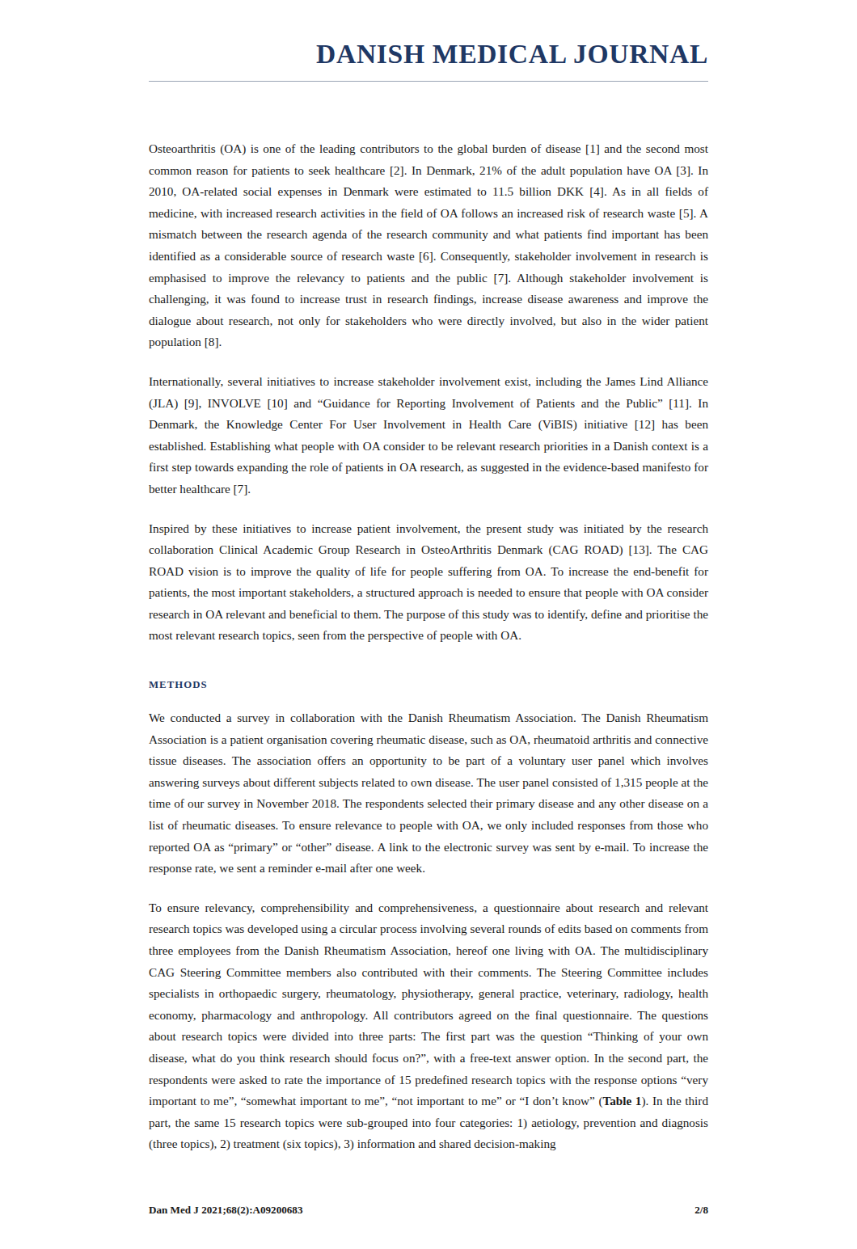Danish Medical Journal
Osteoarthritis (OA) is one of the leading contributors to the global burden of disease [1] and the second most common reason for patients to seek healthcare [2]. In Denmark, 21% of the adult population have OA [3]. In 2010, OA-related social expenses in Denmark were estimated to 11.5 billion DKK [4]. As in all fields of medicine, with increased research activities in the field of OA follows an increased risk of research waste [5]. A mismatch between the research agenda of the research community and what patients find important has been identified as a considerable source of research waste [6]. Consequently, stakeholder involvement in research is emphasised to improve the relevancy to patients and the public [7]. Although stakeholder involvement is challenging, it was found to increase trust in research findings, increase disease awareness and improve the dialogue about research, not only for stakeholders who were directly involved, but also in the wider patient population [8].
Internationally, several initiatives to increase stakeholder involvement exist, including the James Lind Alliance (JLA) [9], INVOLVE [10] and “Guidance for Reporting Involvement of Patients and the Public” [11]. In Denmark, the Knowledge Center For User Involvement in Health Care (ViBIS) initiative [12] has been established. Establishing what people with OA consider to be relevant research priorities in a Danish context is a first step towards expanding the role of patients in OA research, as suggested in the evidence-based manifesto for better healthcare [7].
Inspired by these initiatives to increase patient involvement, the present study was initiated by the research collaboration Clinical Academic Group Research in OsteoArthritis Denmark (CAG ROAD) [13]. The CAG ROAD vision is to improve the quality of life for people suffering from OA. To increase the end-benefit for patients, the most important stakeholders, a structured approach is needed to ensure that people with OA consider research in OA relevant and beneficial to them. The purpose of this study was to identify, define and prioritise the most relevant research topics, seen from the perspective of people with OA.
Methods
We conducted a survey in collaboration with the Danish Rheumatism Association. The Danish Rheumatism Association is a patient organisation covering rheumatic disease, such as OA, rheumatoid arthritis and connective tissue diseases. The association offers an opportunity to be part of a voluntary user panel which involves answering surveys about different subjects related to own disease. The user panel consisted of 1,315 people at the time of our survey in November 2018. The respondents selected their primary disease and any other disease on a list of rheumatic diseases. To ensure relevance to people with OA, we only included responses from those who reported OA as “primary” or “other” disease. A link to the electronic survey was sent by e-mail. To increase the response rate, we sent a reminder e-mail after one week.
To ensure relevancy, comprehensibility and comprehensiveness, a questionnaire about research and relevant research topics was developed using a circular process involving several rounds of edits based on comments from three employees from the Danish Rheumatism Association, hereof one living with OA. The multidisciplinary CAG Steering Committee members also contributed with their comments. The Steering Committee includes specialists in orthopaedic surgery, rheumatology, physiotherapy, general practice, veterinary, radiology, health economy, pharmacology and anthropology. All contributors agreed on the final questionnaire. The questions about research topics were divided into three parts: The first part was the question “Thinking of your own disease, what do you think research should focus on?”, with a free-text answer option. In the second part, the respondents were asked to rate the importance of 15 predefined research topics with the response options “very important to me”, “somewhat important to me”, “not important to me” or “I don’t know” (Table 1). In the third part, the same 15 research topics were sub-grouped into four categories: 1) aetiology, prevention and diagnosis (three topics), 2) treatment (six topics), 3) information and shared decision-making
Dan Med J 2021;68(2):A09200683 2/8